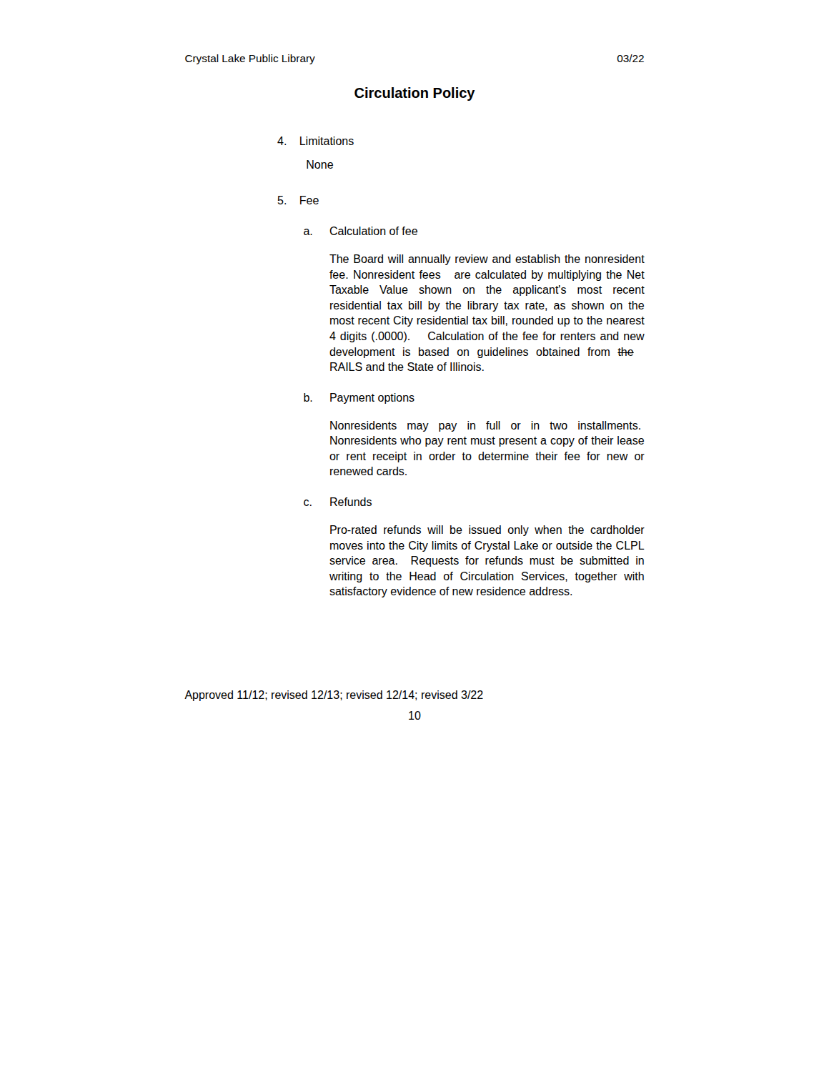Crystal Lake Public Library 03/22
Circulation Policy
4. Limitations
None
5. Fee
a. Calculation of fee
The Board will annually review and establish the nonresident fee. Nonresident fees are calculated by multiplying the Net Taxable Value shown on the applicant's most recent residential tax bill by the library tax rate, as shown on the most recent City residential tax bill, rounded up to the nearest 4 digits (.0000). Calculation of the fee for renters and new development is based on guidelines obtained from the RAILS and the State of Illinois.
b. Payment options
Nonresidents may pay in full or in two installments. Nonresidents who pay rent must present a copy of their lease or rent receipt in order to determine their fee for new or renewed cards.
c. Refunds
Pro-rated refunds will be issued only when the cardholder moves into the City limits of Crystal Lake or outside the CLPL service area. Requests for refunds must be submitted in writing to the Head of Circulation Services, together with satisfactory evidence of new residence address.
Approved 11/12; revised 12/13; revised 12/14; revised 3/22
10